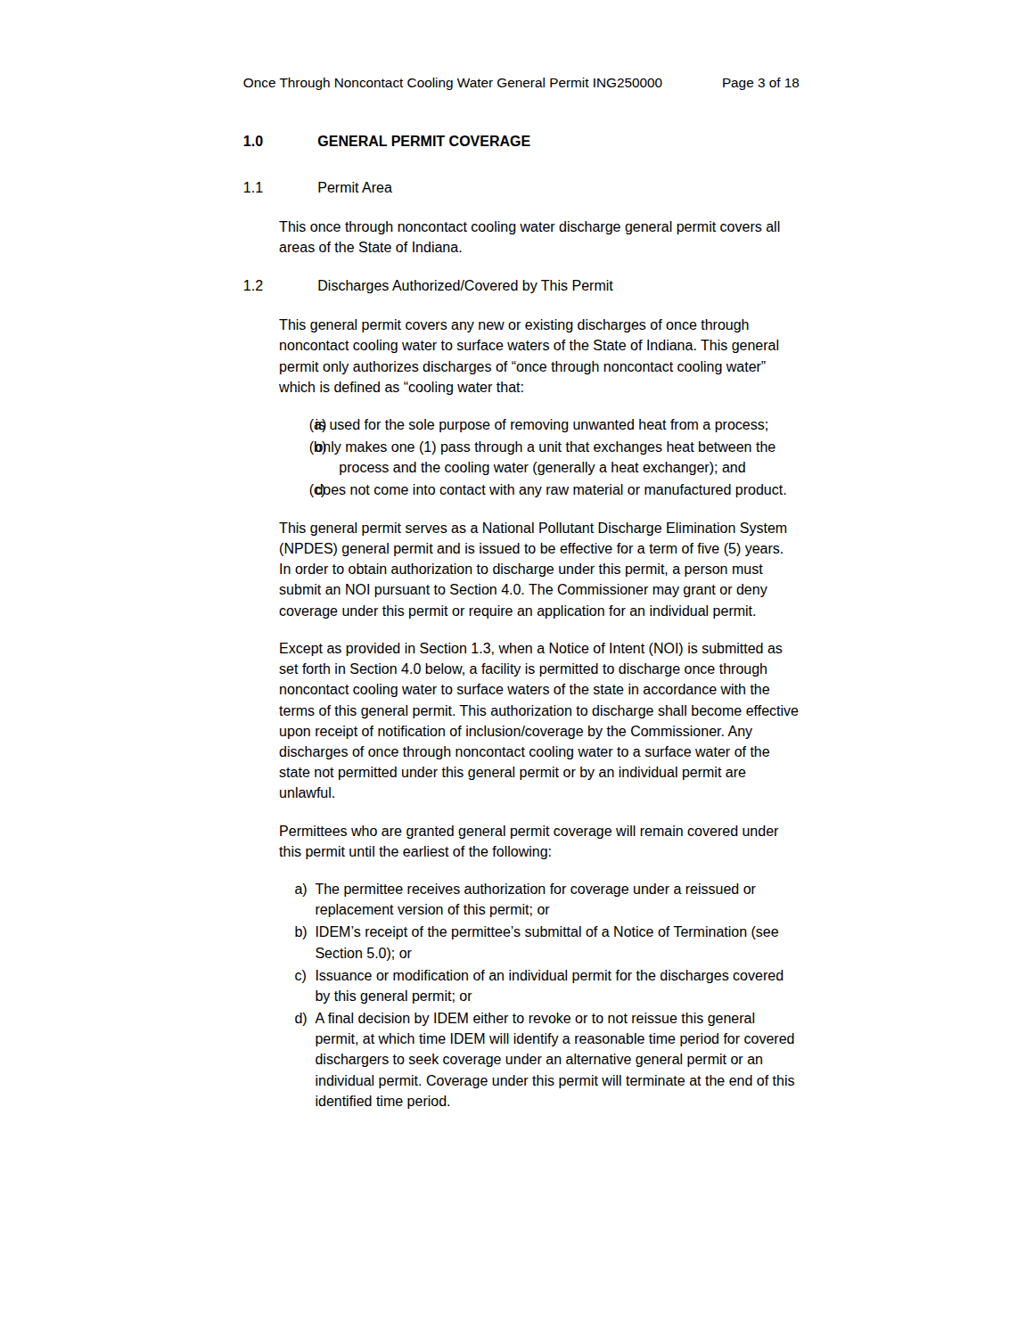Once Through Noncontact Cooling Water General Permit ING250000 Page 3 of 18
1.0 GENERAL PERMIT COVERAGE
1.1 Permit Area
This once through noncontact cooling water discharge general permit covers all areas of the State of Indiana.
1.2 Discharges Authorized/Covered by This Permit
This general permit covers any new or existing discharges of once through noncontact cooling water to surface waters of the State of Indiana. This general permit only authorizes discharges of “once through noncontact cooling water” which is defined as “cooling water that:
(a) is used for the sole purpose of removing unwanted heat from a process;
(b) only makes one (1) pass through a unit that exchanges heat between the process and the cooling water (generally a heat exchanger); and
(c) does not come into contact with any raw material or manufactured product.
This general permit serves as a National Pollutant Discharge Elimination System (NPDES) general permit and is issued to be effective for a term of five (5) years. In order to obtain authorization to discharge under this permit, a person must submit an NOI pursuant to Section 4.0. The Commissioner may grant or deny coverage under this permit or require an application for an individual permit.
Except as provided in Section 1.3, when a Notice of Intent (NOI) is submitted as set forth in Section 4.0 below, a facility is permitted to discharge once through noncontact cooling water to surface waters of the state in accordance with the terms of this general permit. This authorization to discharge shall become effective upon receipt of notification of inclusion/coverage by the Commissioner. Any discharges of once through noncontact cooling water to a surface water of the state not permitted under this general permit or by an individual permit are unlawful.
Permittees who are granted general permit coverage will remain covered under this permit until the earliest of the following:
a) The permittee receives authorization for coverage under a reissued or replacement version of this permit; or
b) IDEM’s receipt of the permittee’s submittal of a Notice of Termination (see Section 5.0); or
c) Issuance or modification of an individual permit for the discharges covered by this general permit; or
d) A final decision by IDEM either to revoke or to not reissue this general permit, at which time IDEM will identify a reasonable time period for covered dischargers to seek coverage under an alternative general permit or an individual permit. Coverage under this permit will terminate at the end of this identified time period.